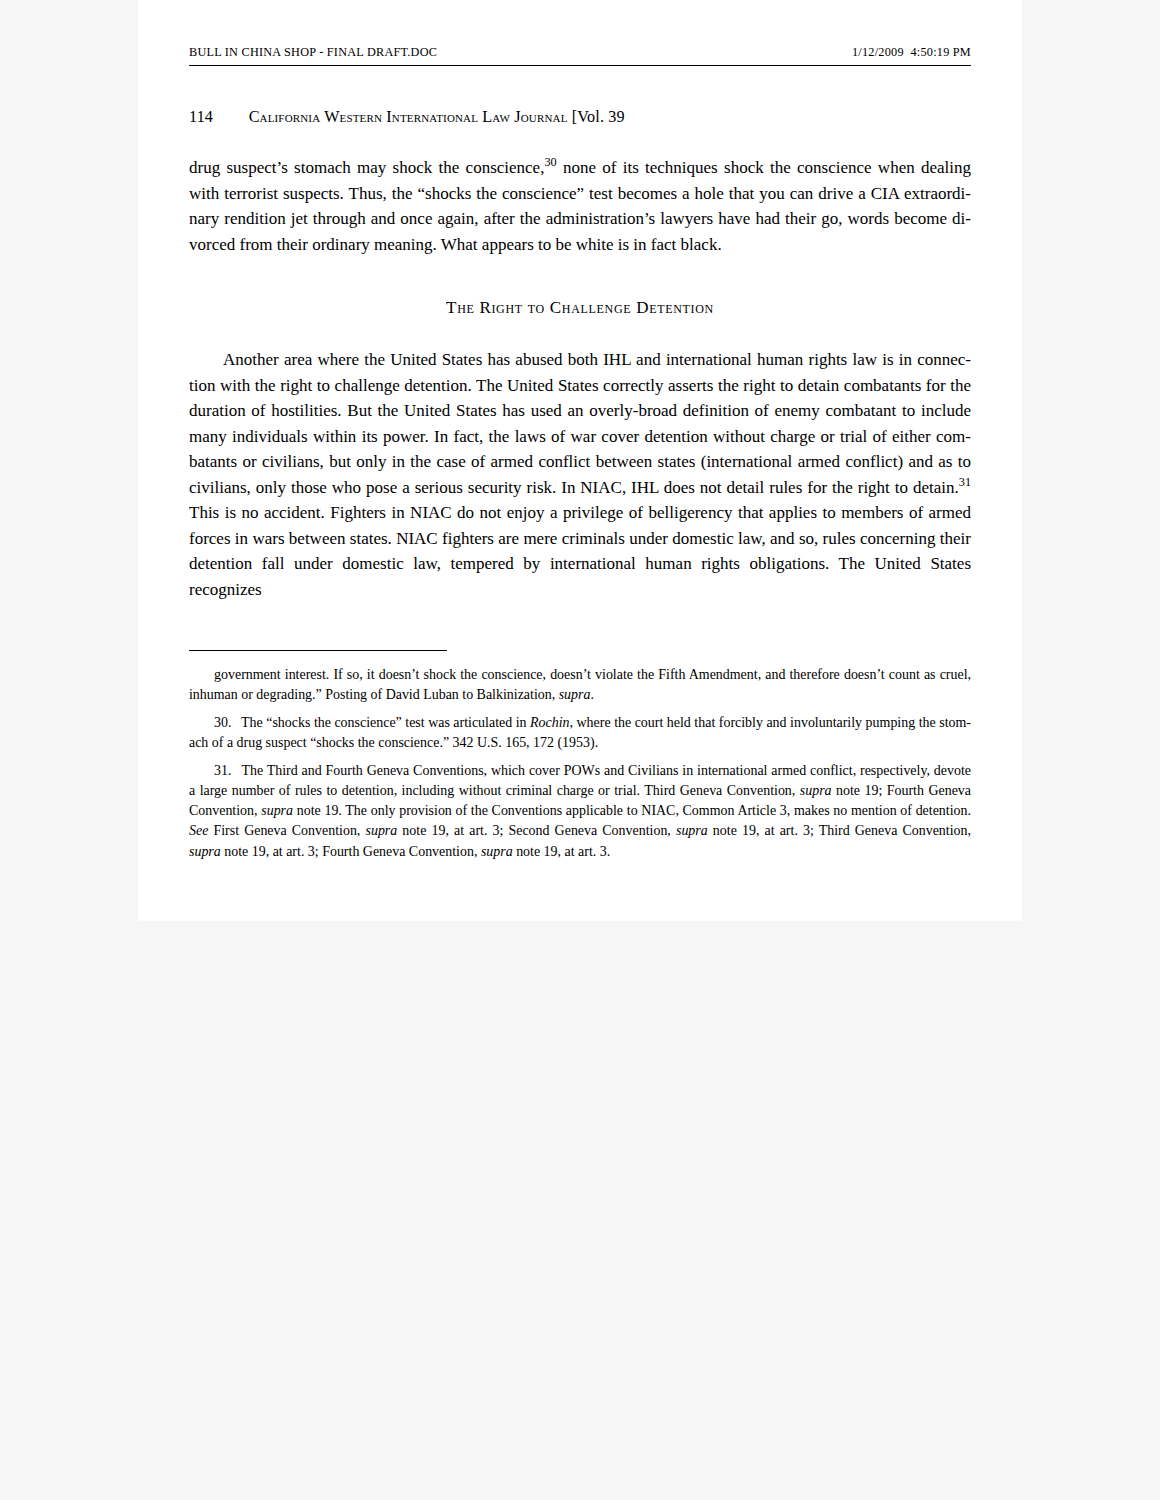Bull in China Shop - final draft.doc 1/12/2009 4:50:19 PM
114 California Western International Law Journal [Vol. 39
drug suspect’s stomach may shock the conscience,30 none of its techniques shock the conscience when dealing with terrorist suspects. Thus, the “shocks the conscience” test becomes a hole that you can drive a CIA extraordinary rendition jet through and once again, after the administration’s lawyers have had their go, words become divorced from their ordinary meaning. What appears to be white is in fact black.
The Right to Challenge Detention
Another area where the United States has abused both IHL and international human rights law is in connection with the right to challenge detention. The United States correctly asserts the right to detain combatants for the duration of hostilities. But the United States has used an overly-broad definition of enemy combatant to include many individuals within its power. In fact, the laws of war cover detention without charge or trial of either combatants or civilians, but only in the case of armed conflict between states (international armed conflict) and as to civilians, only those who pose a serious security risk. In NIAC, IHL does not detail rules for the right to detain.31 This is no accident. Fighters in NIAC do not enjoy a privilege of belligerency that applies to members of armed forces in wars between states. NIAC fighters are mere criminals under domestic law, and so, rules concerning their detention fall under domestic law, tempered by international human rights obligations. The United States recognizes
government interest. If so, it doesn’t shock the conscience, doesn’t violate the Fifth Amendment, and therefore doesn’t count as cruel, inhuman or degrading.” Posting of David Luban to Balkinization, supra.
30. The “shocks the conscience” test was articulated in Rochin, where the court held that forcibly and involuntarily pumping the stomach of a drug suspect “shocks the conscience.” 342 U.S. 165, 172 (1953).
31. The Third and Fourth Geneva Conventions, which cover POWs and Civilians in international armed conflict, respectively, devote a large number of rules to detention, including without criminal charge or trial. Third Geneva Convention, supra note 19; Fourth Geneva Convention, supra note 19. The only provision of the Conventions applicable to NIAC, Common Article 3, makes no mention of detention. See First Geneva Convention, supra note 19, at art. 3; Second Geneva Convention, supra note 19, at art. 3; Third Geneva Convention, supra note 19, at art. 3; Fourth Geneva Convention, supra note 19, at art. 3.